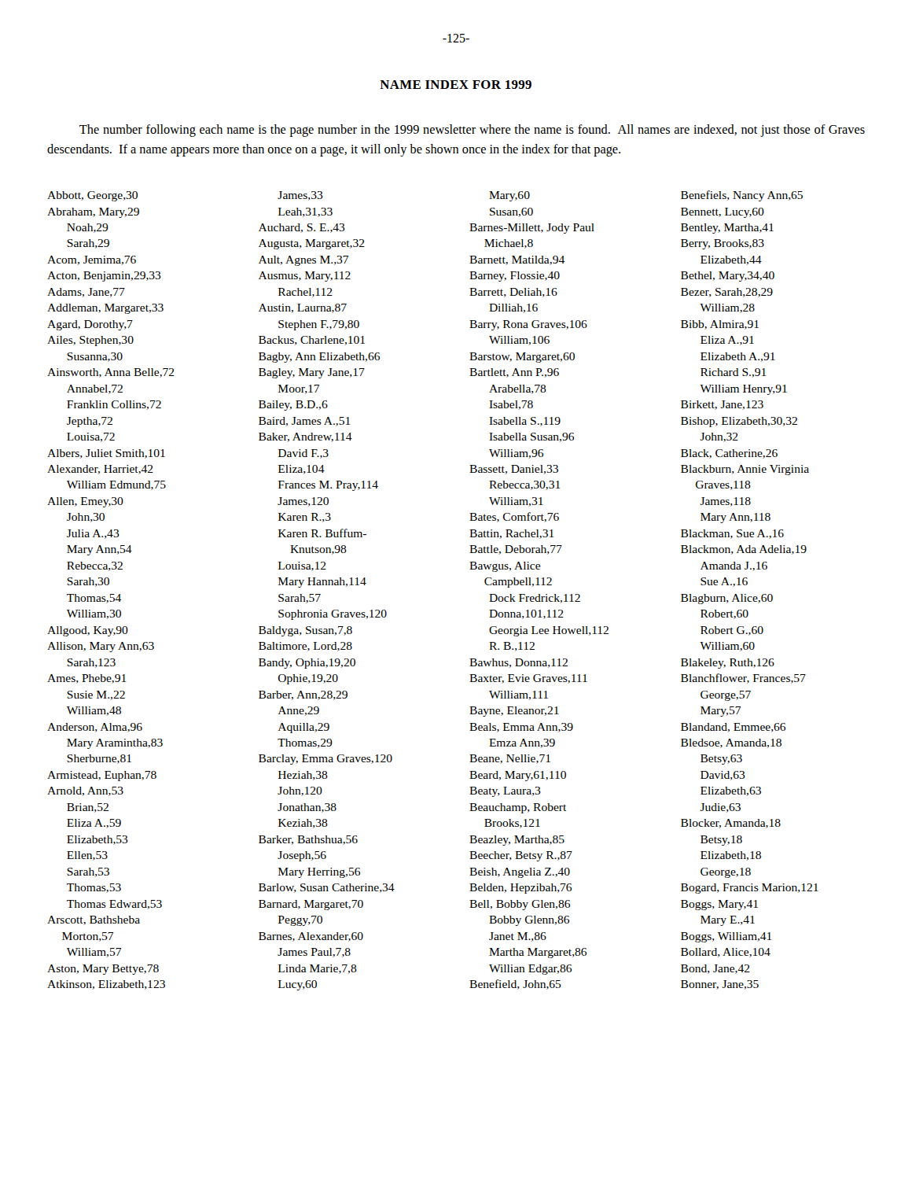-125-
NAME INDEX FOR 1999
The number following each name is the page number in the 1999 newsletter where the name is found. All names are indexed, not just those of Graves descendants. If a name appears more than once on a page, it will only be shown once in the index for that page.
Abbott, George,30
Abraham, Mary,29
Noah,29
Sarah,29
Acom, Jemima,76
Acton, Benjamin,29,33
Adams, Jane,77
Addleman, Margaret,33
Agard, Dorothy,7
Ailes, Stephen,30
Susanna,30
Ainsworth, Anna Belle,72
Annabel,72
Franklin Collins,72
Jeptha,72
Louisa,72
Albers, Juliet Smith,101
Alexander, Harriet,42
William Edmund,75
Allen, Emey,30
John,30
Julia A.,43
Mary Ann,54
Rebecca,32
Sarah,30
Thomas,54
William,30
Allgood, Kay,90
Allison, Mary Ann,63
Sarah,123
Ames, Phebe,91
Susie M.,22
William,48
Anderson, Alma,96
Mary Aramintha,83
Sherburne,81
Armistead, Euphan,78
Arnold, Ann,53
Brian,52
Eliza A.,59
Elizabeth,53
Ellen,53
Sarah,53
Thomas,53
Thomas Edward,53
Arscott, Bathsheba
Morton,57
William,57
Aston, Mary Bettye,78
Atkinson, Elizabeth,123
James,33
Leah,31,33
Auchard, S. E.,43
Augusta, Margaret,32
Ault, Agnes M.,37
Ausmus, Mary,112
Rachel,112
Austin, Laurna,87
Stephen F.,79,80
Backus, Charlene,101
Bagby, Ann Elizabeth,66
Bagley, Mary Jane,17
Moor,17
Bailey, B.D.,6
Baird, James A.,51
Baker, Andrew,114
David F.,3
Eliza,104
Frances M. Pray,114
James,120
Karen R.,3
Karen R. Buffum-
Knutson,98
Louisa,12
Mary Hannah,114
Sarah,57
Sophronia Graves,120
Baldyga, Susan,7,8
Baltimore, Lord,28
Bandy, Ophia,19,20
Ophie,19,20
Barber, Ann,28,29
Anne,29
Aquilla,29
Thomas,29
Barclay, Emma Graves,120
Heziah,38
John,120
Jonathan,38
Keziah,38
Barker, Bathshua,56
Joseph,56
Mary Herring,56
Barlow, Susan Catherine,34
Barnard, Margaret,70
Peggy,70
Barnes, Alexander,60
James Paul,7,8
Linda Marie,7,8
Lucy,60
Mary,60
Susan,60
Barnes-Millett, Jody Paul
Michael,8
Barnett, Matilda,94
Barney, Flossie,40
Barrett, Deliah,16
Dilliah,16
Barry, Rona Graves,106
William,106
Barstow, Margaret,60
Bartlett, Ann P.,96
Arabella,78
Isabel,78
Isabella S.,119
Isabella Susan,96
William,96
Bassett, Daniel,33
Rebecca,30,31
William,31
Bates, Comfort,76
Battin, Rachel,31
Battle, Deborah,77
Bawgus, Alice
Campbell,112
Dock Fredrick,112
Donna,101,112
Georgia Lee Howell,112
R. B.,112
Bawhus, Donna,112
Baxter, Evie Graves,111
William,111
Bayne, Eleanor,21
Beals, Emma Ann,39
Emza Ann,39
Beane, Nellie,71
Beard, Mary,61,110
Beaty, Laura,3
Beauchamp, Robert
Brooks,121
Beazley, Martha,85
Beecher, Betsy R.,87
Beish, Angelia Z.,40
Belden, Hepzibah,76
Bell, Bobby Glen,86
Bobby Glenn,86
Janet M.,86
Martha Margaret,86
Willian Edgar,86
Benefield, John,65
Benefiels, Nancy Ann,65
Bennett, Lucy,60
Bentley, Martha,41
Berry, Brooks,83
Elizabeth,44
Bethel, Mary,34,40
Bezer, Sarah,28,29
William,28
Bibb, Almira,91
Eliza A.,91
Elizabeth A.,91
Richard S.,91
William Henry,91
Birkett, Jane,123
Bishop, Elizabeth,30,32
John,32
Black, Catherine,26
Blackburn, Annie Virginia
Graves,118
James,118
Mary Ann,118
Blackman, Sue A.,16
Blackmon, Ada Adelia,19
Amanda J.,16
Sue A.,16
Blagburn, Alice,60
Robert,60
Robert G.,60
William,60
Blakeley, Ruth,126
Blanchflower, Frances,57
George,57
Mary,57
Blandand, Emmee,66
Bledsoe, Amanda,18
Betsy,63
David,63
Elizabeth,63
Judie,63
Blocker, Amanda,18
Betsy,18
Elizabeth,18
George,18
Bogard, Francis Marion,121
Boggs, Mary,41
Mary E.,41
Boggs, William,41
Bollard, Alice,104
Bond, Jane,42
Bonner, Jane,35